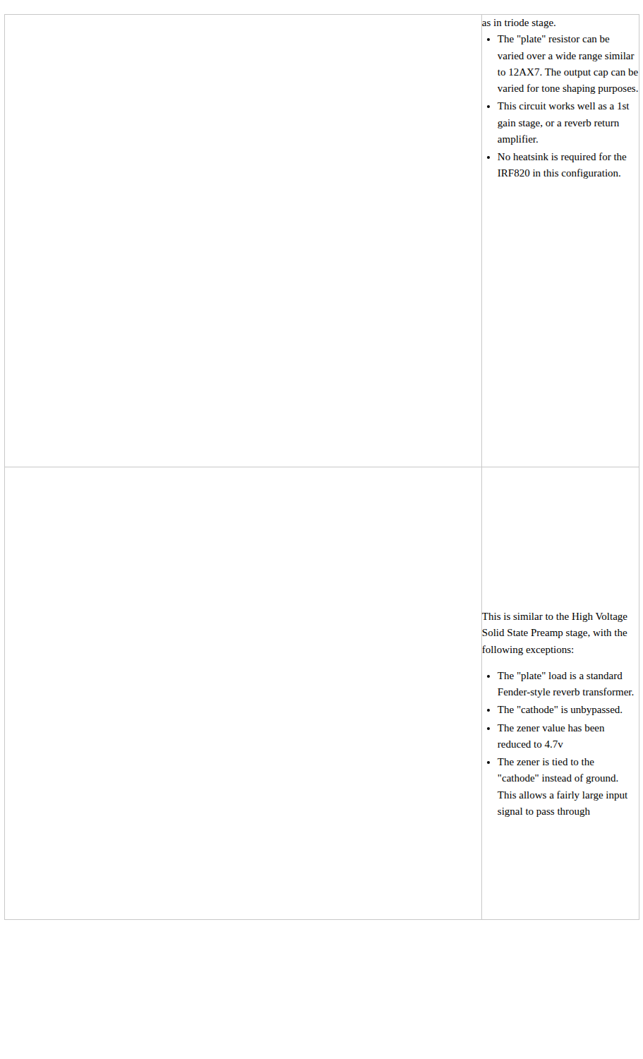| | as in triode stage. The "plate" resistor can be varied over a wide range similar to 12AX7. The output cap can be varied for tone shaping purposes. This circuit works well as a 1st gain stage, or a reverb return amplifier. No heatsink is required for the IRF820 in this configuration. |
| | This is similar to the High Voltage Solid State Preamp stage, with the following exceptions: The "plate" load is a standard Fender-style reverb transformer. The "cathode" is unbypassed. The zener value has been reduced to 4.7v The zener is tied to the "cathode" instead of ground. This allows a fairly large input signal to pass through |